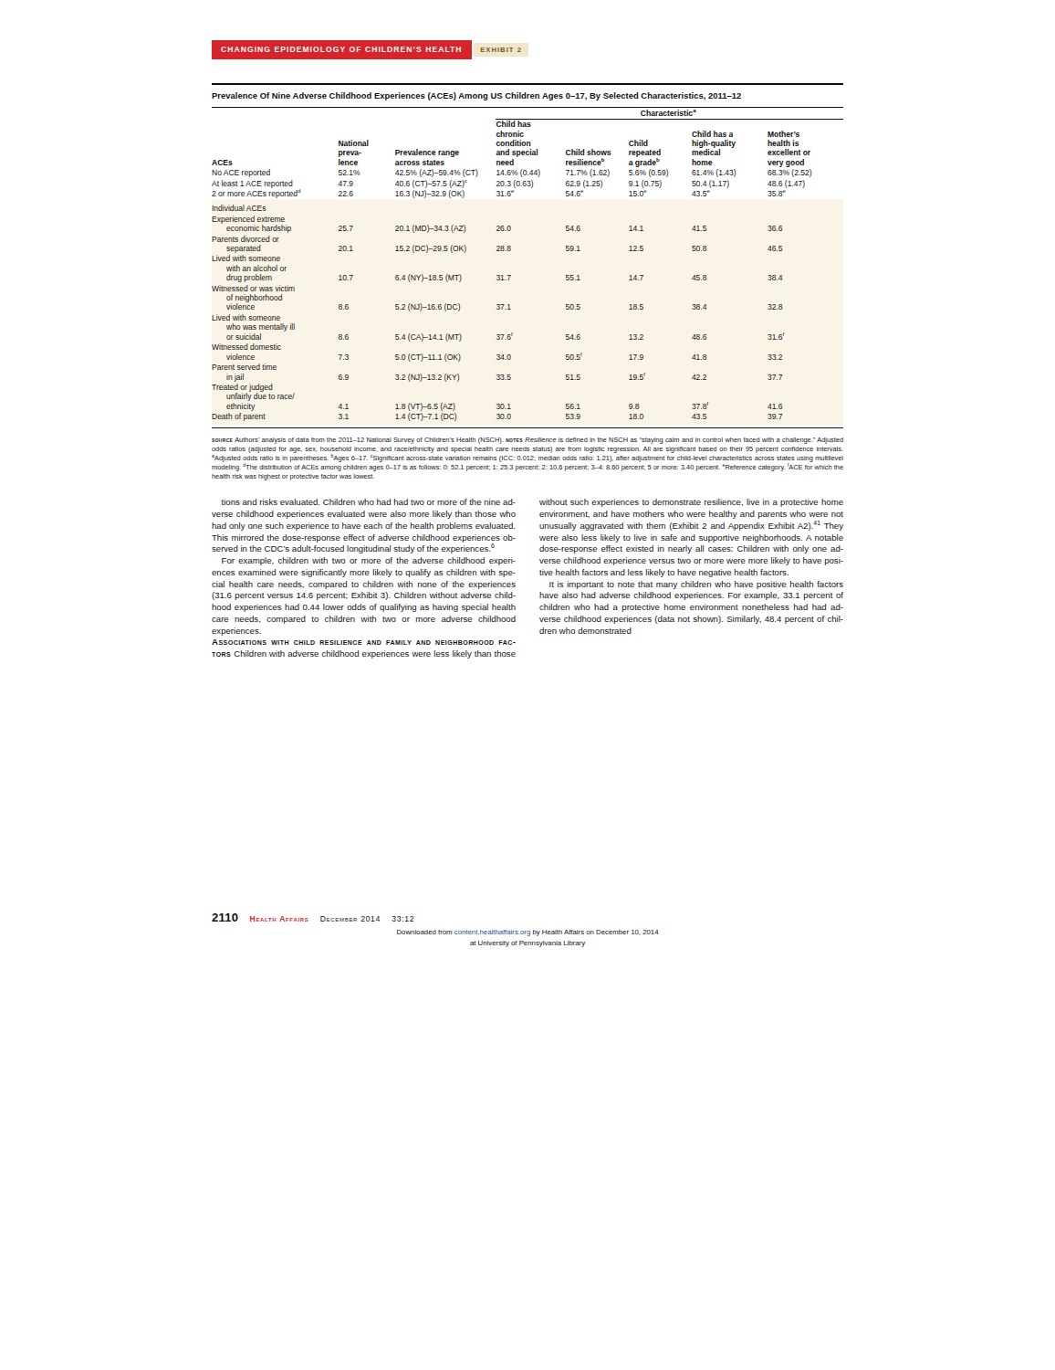Changing Epidemiology of Children’s Health
Exhibit 2
Prevalence Of Nine Adverse Childhood Experiences (ACEs) Among US Children Ages 0–17, By Selected Characteristics, 2011–12
| | Characteristic a |
| ACEs | National preva- lence | Prevalence range across states | Child has chronic condition and special need | Child shows resilience b | Child repeated a grade b | Child has a high-quality medical home | Mother’s health is excellent or very good |
| No ACE reported | 52.1% | 42.5% (AZ)–59.4% (CT) | 14.6% (0.44) | 71.7% (1.62) | 5.6% (0.59) | 61.4% (1.43) | 68.3% (2.52) |
| At least 1 ACE reported | 47.9 | 40.6 (CT)–57.5 (AZ) c | 20.3 (0.63) | 62.9 (1.25) | 9.1 (0.75) | 50.4 (1.17) | 48.6 (1.47) |
| 2 or more ACEs reported d | 22.6 | 16.3 (NJ)–32.9 (OK) | 31.6 e | 54.6 e | 15.0 e | 43.5 e | 35.8 e |
| Individual ACEs | |
| Experienced extreme economic hardship | 25.7 | 20.1 (MD)–34.3 (AZ) | 26.0 | 54.6 | 14.1 | 41.5 | 36.6 |
| Parents divorced or separated | 20.1 | 15.2 (DC)–29.5 (OK) | 28.8 | 59.1 | 12.5 | 50.8 | 46.5 |
| Lived with someone with an alcohol or drug problem | 10.7 | 6.4 (NY)–18.5 (MT) | 31.7 | 55.1 | 14.7 | 45.8 | 38.4 |
| Witnessed or was victim of neighborhood violence | 8.6 | 5.2 (NJ)–16.6 (DC) | 37.1 | 50.5 | 18.5 | 38.4 | 32.8 |
| Lived with someone who was mentally ill or suicidal | 8.6 | 5.4 (CA)–14.1 (MT) | 37.6 f | 54.6 | 13.2 | 48.6 | 31.6 f |
| Witnessed domestic violence | 7.3 | 5.0 (CT)–11.1 (OK) | 34.0 | 50.5 f | 17.9 | 41.8 | 33.2 |
| Parent served time in jail | 6.9 | 3.2 (NJ)–13.2 (KY) | 33.5 | 51.5 | 19.5 f | 42.2 | 37.7 |
| Treated or judged unfairly due to race/ ethnicity | 4.1 | 1.8 (VT)–6.5 (AZ) | 30.1 | 56.1 | 9.8 | 37.8 f | 41.6 |
| Death of parent | 3.1 | 1.4 (CT)–7.1 (DC) | 30.0 | 53.9 | 18.0 | 43.5 | 39.7 |
source Authors’ analysis of data from the 2011–12 National Survey of Children’s Health (NSCH). notes Resilience is defined in the NSCH as “staying calm and in control when faced with a challenge.” Adjusted odds ratios (adjusted for age, sex, household income, and race/ethnicity and special health care needs status) are from logistic regression. All are significant based on their 95 percent confidence intervals. aAdjusted odds ratio is in parentheses. bAges 6–17. cSignificant across-state variation remains (ICC: 0.012; median odds ratio: 1.21), after adjustment for child-level characteristics across states using multilevel modeling. dThe distribution of ACEs among children ages 0–17 is as follows: 0: 52.1 percent; 1: 25.3 percent; 2: 10.6 percent; 3–4: 8.60 percent; 5 or more: 3.40 percent. eReference category. fACE for which the health risk was highest or protective factor was lowest.
tions and risks evaluated. Children who had had two or more of the nine adverse childhood experiences evaluated were also more likely than those who had only one such experience to have each of the health problems evaluated. This mirrored the dose-response effect of adverse childhood experiences observed in the CDC’s adult-focused longitudinal study of the experiences.6
For example, children with two or more of the adverse childhood experiences examined were significantly more likely to qualify as children with special health care needs, compared to children with none of the experiences (31.6 percent versus 14.6 percent; Exhibit 3). Children without adverse childhood experiences had 0.44 lower odds of qualifying as having special health care needs, compared to children with two or more adverse childhood experiences.
Associations with child resilience and family and neighborhood factors Children with adverse childhood experiences were less likely than those without such experiences to demonstrate resilience, live in a protective home environment, and have mothers who were healthy and parents who were not unusually aggravated with them (Exhibit 2 and Appendix Exhibit A2).41 They were also less likely to live in safe and supportive neighborhoods. A notable dose-response effect existed in nearly all cases: Children with only one adverse childhood experience versus two or more were more likely to have positive health factors and less likely to have negative health factors.
It is important to note that many children who have positive health factors have also had adverse childhood experiences. For example, 33.1 percent of children who had a protective home environment nonetheless had had adverse childhood experiences (data not shown). Similarly, 48.4 percent of children who demonstrated
2110 Health Affairs December 2014 33:12
Downloaded from content.healthaffairs.org by Health Affairs on December 10, 2014
at University of Pennsylvania Library